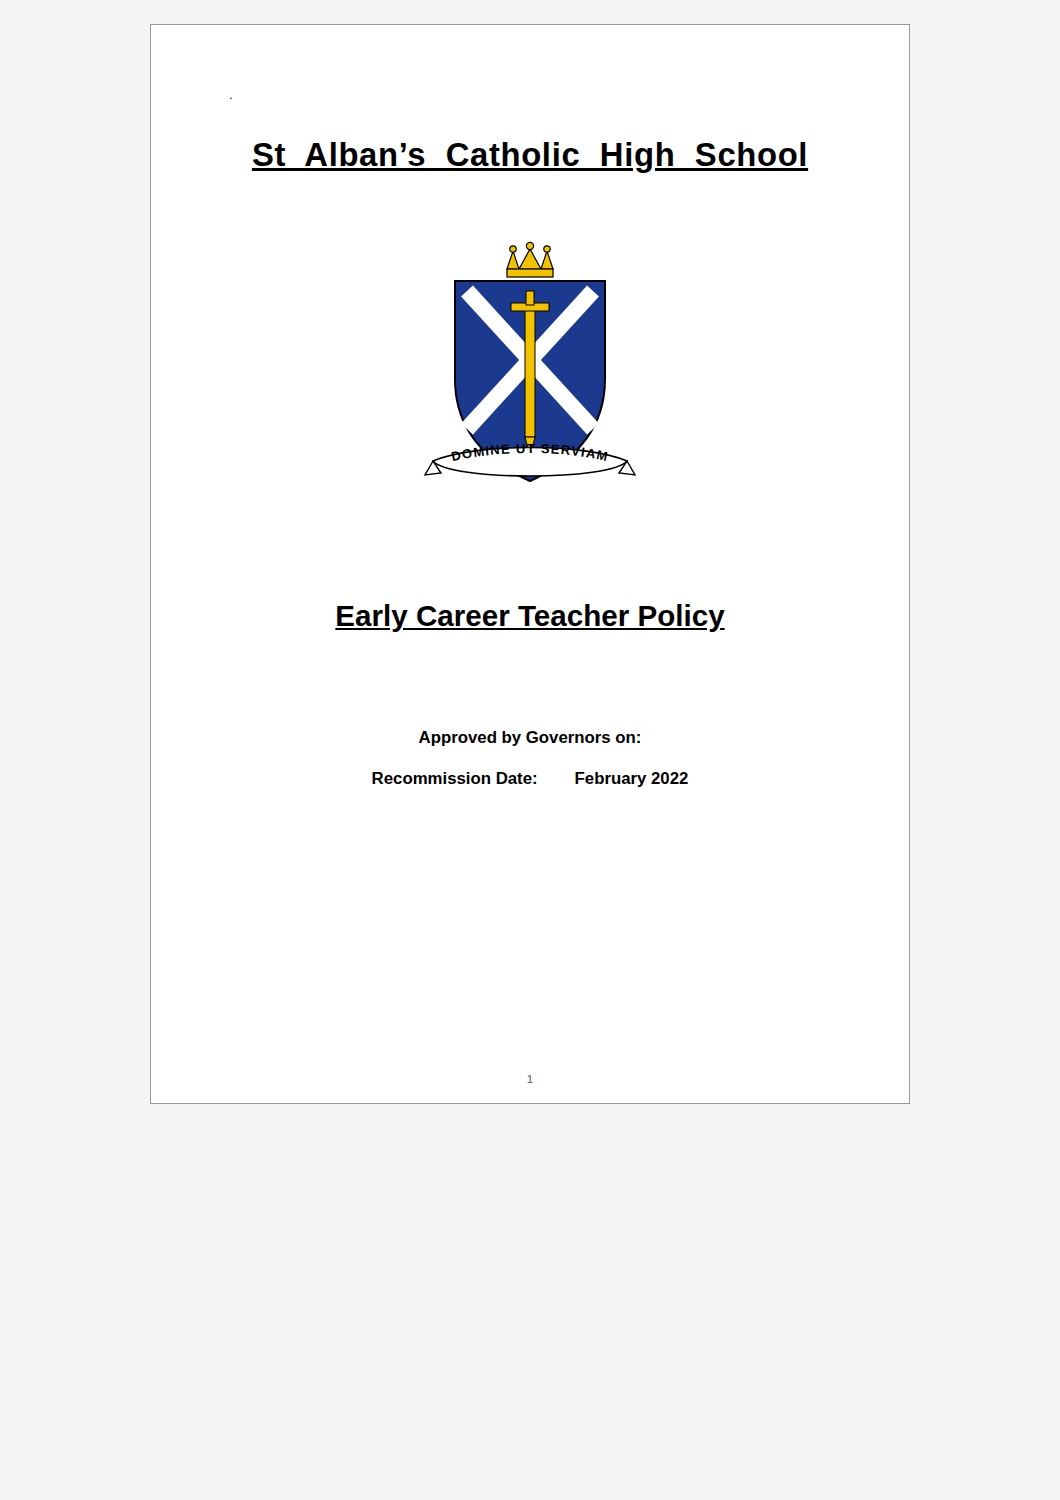.
St Alban’s Catholic High School
DOMINE UT SERVIAM
Early Career Teacher Policy
Approved by Governors on: Recommission Date: February 2022
1